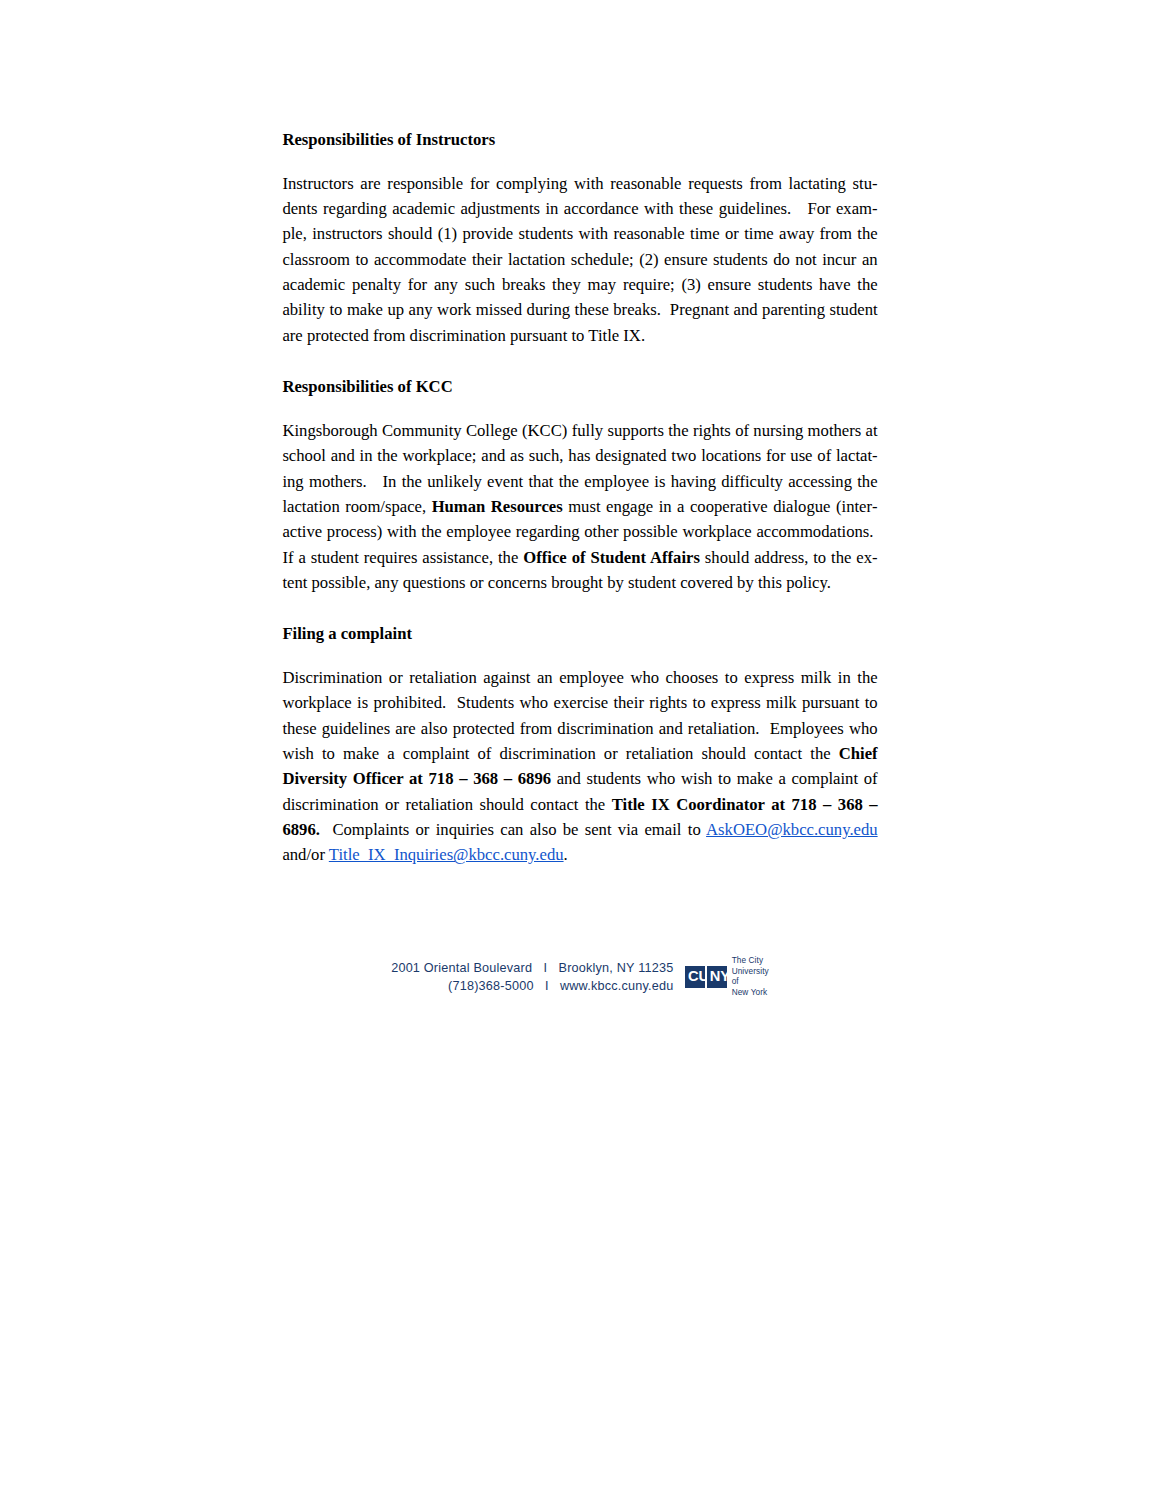Responsibilities of Instructors
Instructors are responsible for complying with reasonable requests from lactating students regarding academic adjustments in accordance with these guidelines. For example, instructors should (1) provide students with reasonable time or time away from the classroom to accommodate their lactation schedule; (2) ensure students do not incur an academic penalty for any such breaks they may require; (3) ensure students have the ability to make up any work missed during these breaks. Pregnant and parenting student are protected from discrimination pursuant to Title IX.
Responsibilities of KCC
Kingsborough Community College (KCC) fully supports the rights of nursing mothers at school and in the workplace; and as such, has designated two locations for use of lactating mothers. In the unlikely event that the employee is having difficulty accessing the lactation room/space, Human Resources must engage in a cooperative dialogue (interactive process) with the employee regarding other possible workplace accommodations. If a student requires assistance, the Office of Student Affairs should address, to the extent possible, any questions or concerns brought by student covered by this policy.
Filing a complaint
Discrimination or retaliation against an employee who chooses to express milk in the workplace is prohibited. Students who exercise their rights to express milk pursuant to these guidelines are also protected from discrimination and retaliation. Employees who wish to make a complaint of discrimination or retaliation should contact the Chief Diversity Officer at 718 – 368 – 6896 and students who wish to make a complaint of discrimination or retaliation should contact the Title IX Coordinator at 718 – 368 – 6896. Complaints or inquiries can also be sent via email to AskOEO@kbcc.cuny.edu and/or Title_IX_Inquiries@kbcc.cuny.edu.
2001 Oriental Boulevard I Brooklyn, NY 11235
(718)368-5000 I www.kbcc.cuny.edu
CU
NY
The City
University
of
New York